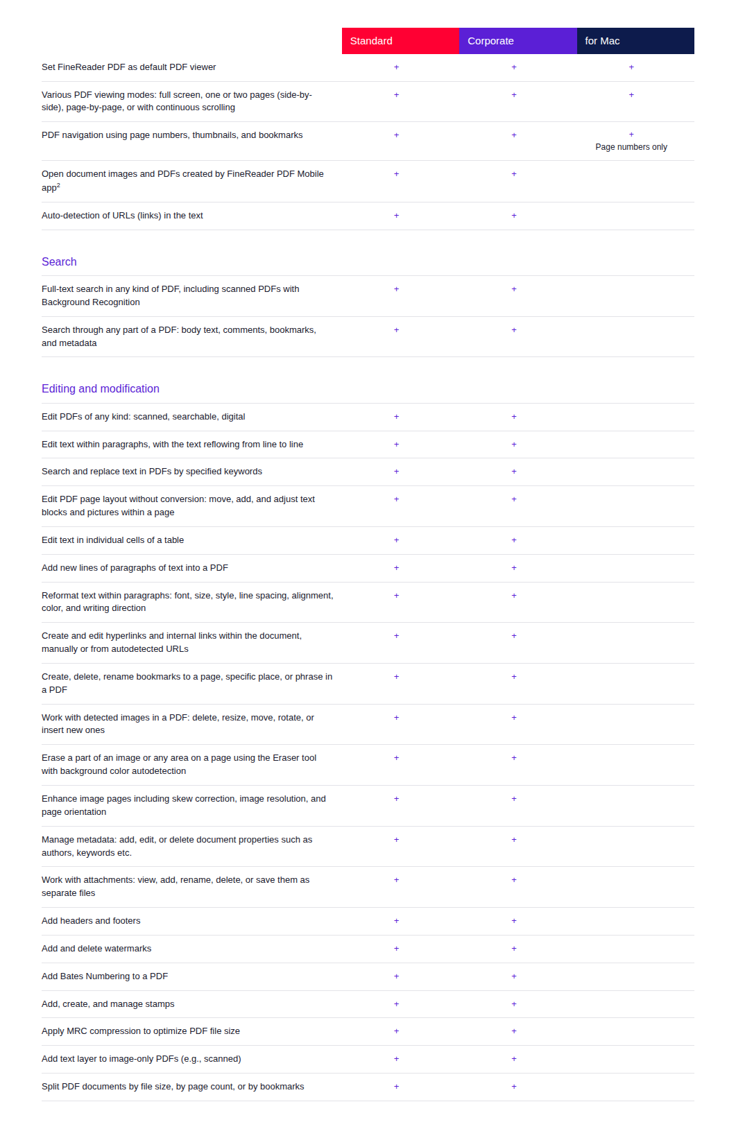| | Standard | Corporate | for Mac |
| --- | --- | --- | --- |
| Set FineReader PDF as default PDF viewer | + | + | + |
| Various PDF viewing modes: full screen, one or two pages (side-by-side), page-by-page, or with continuous scrolling | + | + | + |
| PDF navigation using page numbers, thumbnails, and bookmarks | + | + | + Page numbers only |
| Open document images and PDFs created by FineReader PDF Mobile app 2 | + | + | |
| Auto-detection of URLs (links) in the text | + | + | |
| Search |
| Full-text search in any kind of PDF, including scanned PDFs with Background Recognition | + | + | |
| Search through any part of a PDF: body text, comments, bookmarks, and metadata | + | + | |
| Editing and modification |
| Edit PDFs of any kind: scanned, searchable, digital | + | + | |
| Edit text within paragraphs, with the text reflowing from line to line | + | + | |
| Search and replace text in PDFs by specified keywords | + | + | |
| Edit PDF page layout without conversion: move, add, and adjust text blocks and pictures within a page | + | + | |
| Edit text in individual cells of a table | + | + | |
| Add new lines of paragraphs of text into a PDF | + | + | |
| Reformat text within paragraphs: font, size, style, line spacing, alignment, color, and writing direction | + | + | |
| Create and edit hyperlinks and internal links within the document, manually or from autodetected URLs | + | + | |
| Create, delete, rename bookmarks to a page, specific place, or phrase in a PDF | + | + | |
| Work with detected images in a PDF: delete, resize, move, rotate, or insert new ones | + | + | |
| Erase a part of an image or any area on a page using the Eraser tool with background color autodetection | + | + | |
| Enhance image pages including skew correction, image resolution, and page orientation | + | + | |
| Manage metadata: add, edit, or delete document properties such as authors, keywords etc. | + | + | |
| Work with attachments: view, add, rename, delete, or save them as separate files | + | + | |
| Add headers and footers | + | + | |
| Add and delete watermarks | + | + | |
| Add Bates Numbering to a PDF | + | + | |
| Add, create, and manage stamps | + | + | |
| Apply MRC compression to optimize PDF file size | + | + | |
| Add text layer to image-only PDFs (e.g., scanned) | + | + | |
| Split PDF documents by file size, by page count, or by bookmarks | + | + | |